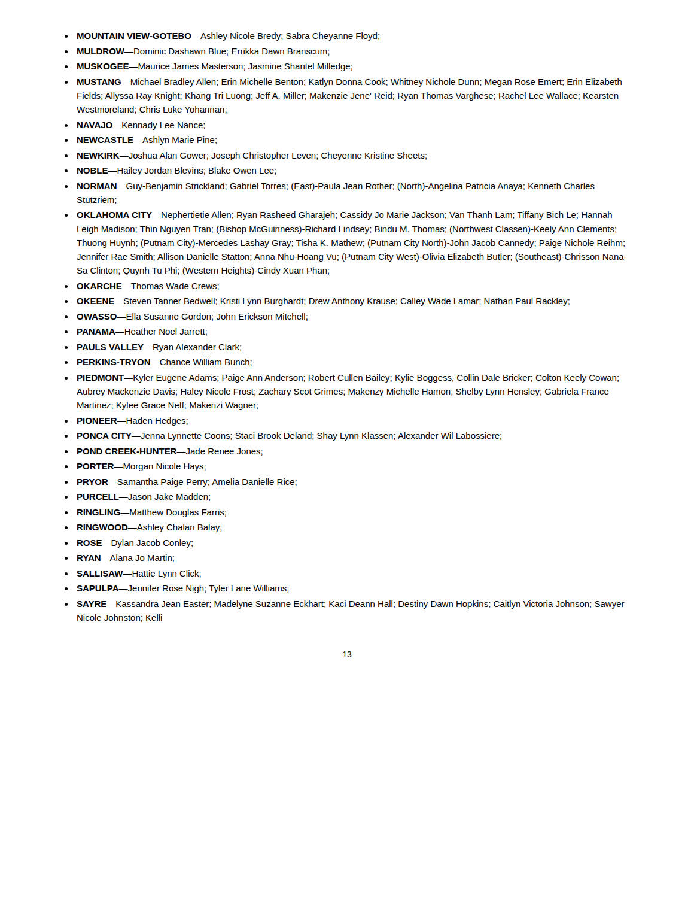MOUNTAIN VIEW-GOTEBO—Ashley Nicole Bredy; Sabra Cheyanne Floyd;
MULDROW—Dominic Dashawn Blue; Errikka Dawn Branscum;
MUSKOGEE—Maurice James Masterson; Jasmine Shantel Milledge;
MUSTANG—Michael Bradley Allen; Erin Michelle Benton; Katlyn Donna Cook; Whitney Nichole Dunn; Megan Rose Emert; Erin Elizabeth Fields; Allyssa Ray Knight; Khang Tri Luong; Jeff A. Miller; Makenzie Jene' Reid; Ryan Thomas Varghese; Rachel Lee Wallace; Kearsten Westmoreland; Chris Luke Yohannan;
NAVAJO—Kennady Lee Nance;
NEWCASTLE—Ashlyn Marie Pine;
NEWKIRK—Joshua Alan Gower; Joseph Christopher Leven; Cheyenne Kristine Sheets;
NOBLE—Hailey Jordan Blevins; Blake Owen Lee;
NORMAN—Guy-Benjamin Strickland; Gabriel Torres; (East)-Paula Jean Rother; (North)-Angelina Patricia Anaya; Kenneth Charles Stutzriem;
OKLAHOMA CITY—Nephertietie Allen; Ryan Rasheed Gharajeh; Cassidy Jo Marie Jackson; Van Thanh Lam; Tiffany Bich Le; Hannah Leigh Madison; Thin Nguyen Tran; (Bishop McGuinness)-Richard Lindsey; Bindu M. Thomas; (Northwest Classen)-Keely Ann Clements; Thuong Huynh; (Putnam City)-Mercedes Lashay Gray; Tisha K. Mathew; (Putnam City North)-John Jacob Cannedy; Paige Nichole Reihm; Jennifer Rae Smith; Allison Danielle Statton; Anna Nhu-Hoang Vu; (Putnam City West)-Olivia Elizabeth Butler; (Southeast)-Chrisson Nana-Sa Clinton; Quynh Tu Phi; (Western Heights)-Cindy Xuan Phan;
OKARCHE—Thomas Wade Crews;
OKEENE—Steven Tanner Bedwell; Kristi Lynn Burghardt; Drew Anthony Krause; Calley Wade Lamar; Nathan Paul Rackley;
OWASSO—Ella Susanne Gordon; John Erickson Mitchell;
PANAMA—Heather Noel Jarrett;
PAULS VALLEY—Ryan Alexander Clark;
PERKINS-TRYON—Chance William Bunch;
PIEDMONT—Kyler Eugene Adams; Paige Ann Anderson; Robert Cullen Bailey; Kylie Boggess, Collin Dale Bricker; Colton Keely Cowan; Aubrey Mackenzie Davis; Haley Nicole Frost; Zachary Scot Grimes; Makenzy Michelle Hamon; Shelby Lynn Hensley; Gabriela France Martinez; Kylee Grace Neff; Makenzi Wagner;
PIONEER—Haden Hedges;
PONCA CITY—Jenna Lynnette Coons; Staci Brook Deland; Shay Lynn Klassen; Alexander Wil Labossiere;
POND CREEK-HUNTER—Jade Renee Jones;
PORTER—Morgan Nicole Hays;
PRYOR—Samantha Paige Perry; Amelia Danielle Rice;
PURCELL—Jason Jake Madden;
RINGLING—Matthew Douglas Farris;
RINGWOOD—Ashley Chalan Balay;
ROSE—Dylan Jacob Conley;
RYAN—Alana Jo Martin;
SALLISAW—Hattie Lynn Click;
SAPULPA—Jennifer Rose Nigh; Tyler Lane Williams;
SAYRE—Kassandra Jean Easter; Madelyne Suzanne Eckhart; Kaci Deann Hall; Destiny Dawn Hopkins; Caitlyn Victoria Johnson; Sawyer Nicole Johnston; Kelli
13